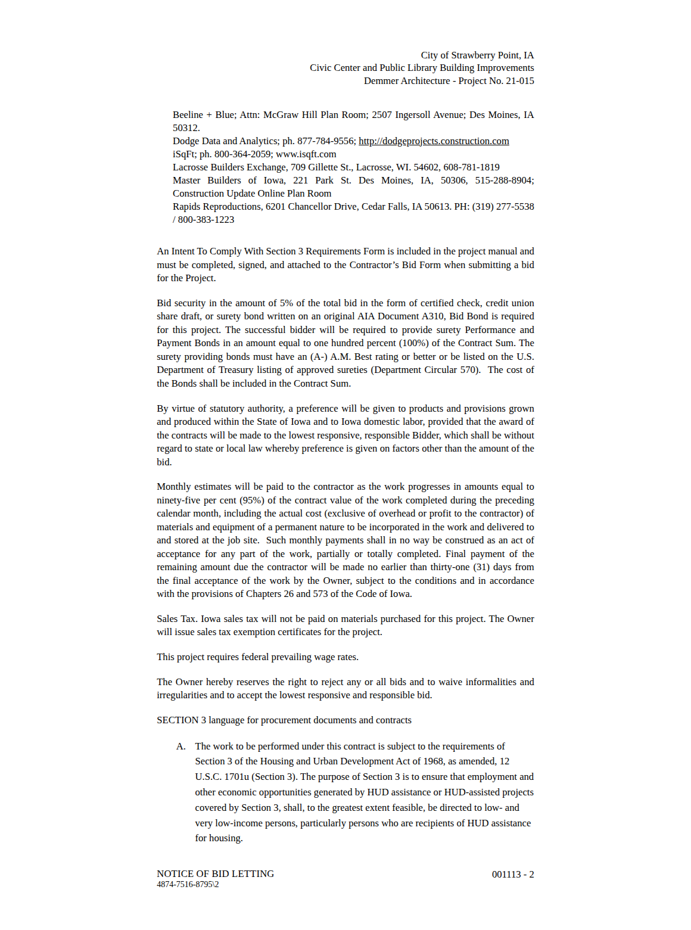City of Strawberry Point, IA
Civic Center and Public Library Building Improvements
Demmer Architecture - Project No. 21-015
Beeline + Blue; Attn: McGraw Hill Plan Room; 2507 Ingersoll Avenue; Des Moines, IA 50312.
Dodge Data and Analytics; ph. 877-784-9556; http://dodgeprojects.construction.com
iSqFt; ph. 800-364-2059; www.isqft.com
Lacrosse Builders Exchange, 709 Gillette St., Lacrosse, WI. 54602, 608-781-1819
Master Builders of Iowa, 221 Park St. Des Moines, IA, 50306, 515-288-8904; Construction Update Online Plan Room
Rapids Reproductions, 6201 Chancellor Drive, Cedar Falls, IA 50613. PH: (319) 277-5538 / 800-383-1223
An Intent To Comply With Section 3 Requirements Form is included in the project manual and must be completed, signed, and attached to the Contractor’s Bid Form when submitting a bid for the Project.
Bid security in the amount of 5% of the total bid in the form of certified check, credit union share draft, or surety bond written on an original AIA Document A310, Bid Bond is required for this project. The successful bidder will be required to provide surety Performance and Payment Bonds in an amount equal to one hundred percent (100%) of the Contract Sum. The surety providing bonds must have an (A-) A.M. Best rating or better or be listed on the U.S. Department of Treasury listing of approved sureties (Department Circular 570). The cost of the Bonds shall be included in the Contract Sum.
By virtue of statutory authority, a preference will be given to products and provisions grown and produced within the State of Iowa and to Iowa domestic labor, provided that the award of the contracts will be made to the lowest responsive, responsible Bidder, which shall be without regard to state or local law whereby preference is given on factors other than the amount of the bid.
Monthly estimates will be paid to the contractor as the work progresses in amounts equal to ninety-five per cent (95%) of the contract value of the work completed during the preceding calendar month, including the actual cost (exclusive of overhead or profit to the contractor) of materials and equipment of a permanent nature to be incorporated in the work and delivered to and stored at the job site. Such monthly payments shall in no way be construed as an act of acceptance for any part of the work, partially or totally completed. Final payment of the remaining amount due the contractor will be made no earlier than thirty-one (31) days from the final acceptance of the work by the Owner, subject to the conditions and in accordance with the provisions of Chapters 26 and 573 of the Code of Iowa.
Sales Tax. Iowa sales tax will not be paid on materials purchased for this project. The Owner will issue sales tax exemption certificates for the project.
This project requires federal prevailing wage rates.
The Owner hereby reserves the right to reject any or all bids and to waive informalities and irregularities and to accept the lowest responsive and responsible bid.
SECTION 3 language for procurement documents and contracts
The work to be performed under this contract is subject to the requirements of Section 3 of the Housing and Urban Development Act of 1968, as amended, 12 U.S.C. 1701u (Section 3). The purpose of Section 3 is to ensure that employment and other economic opportunities generated by HUD assistance or HUD-assisted projects covered by Section 3, shall, to the greatest extent feasible, be directed to low- and very low-income persons, particularly persons who are recipients of HUD assistance for housing.
NOTICE OF BID LETTING
4874-7516-8795\2
001113 - 2